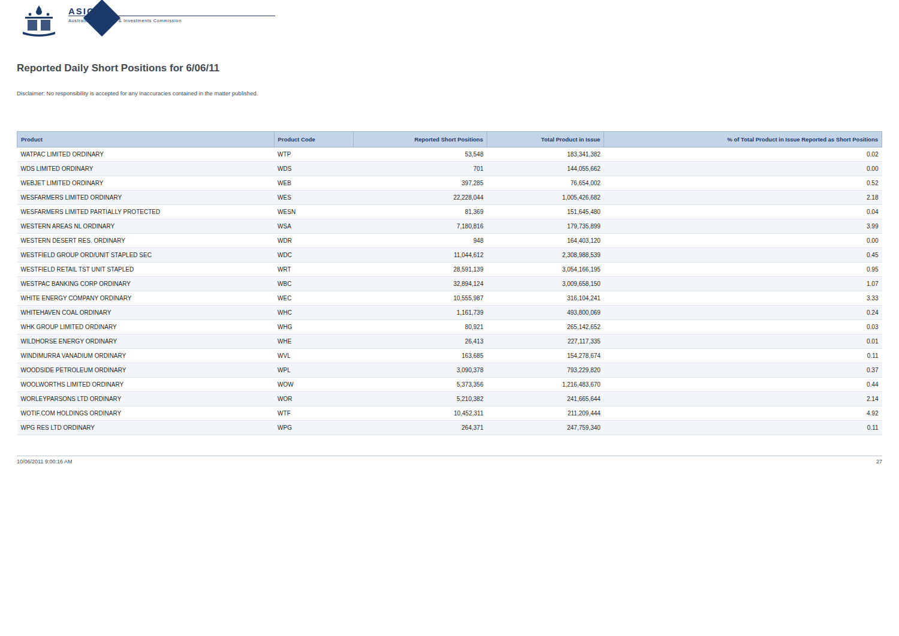ASIC
Australian Securities & Investments Commission
Reported Daily Short Positions for 6/06/11
Disclaimer: No responsibility is accepted for any inaccuracies contained in the matter published.
| Product | Product Code | Reported Short Positions | Total Product in Issue | % of Total Product in Issue Reported as Short Positions |
| --- | --- | --- | --- | --- |
| WATPAC LIMITED ORDINARY | WTP | 53,548 | 183,341,382 | 0.02 |
| WDS LIMITED ORDINARY | WDS | 701 | 144,055,662 | 0.00 |
| WEBJET LIMITED ORDINARY | WEB | 397,285 | 76,654,002 | 0.52 |
| WESFARMERS LIMITED ORDINARY | WES | 22,228,044 | 1,005,426,682 | 2.18 |
| WESFARMERS LIMITED PARTIALLY PROTECTED | WESN | 81,369 | 151,645,480 | 0.04 |
| WESTERN AREAS NL ORDINARY | WSA | 7,180,816 | 179,735,899 | 3.99 |
| WESTERN DESERT RES. ORDINARY | WDR | 948 | 164,403,120 | 0.00 |
| WESTFIELD GROUP ORD/UNIT STAPLED SEC | WDC | 11,044,612 | 2,308,988,539 | 0.45 |
| WESTFIELD RETAIL TST UNIT STAPLED | WRT | 28,591,139 | 3,054,166,195 | 0.95 |
| WESTPAC BANKING CORP ORDINARY | WBC | 32,894,124 | 3,009,658,150 | 1.07 |
| WHITE ENERGY COMPANY ORDINARY | WEC | 10,555,987 | 316,104,241 | 3.33 |
| WHITEHAVEN COAL ORDINARY | WHC | 1,161,739 | 493,800,069 | 0.24 |
| WHK GROUP LIMITED ORDINARY | WHG | 80,921 | 265,142,652 | 0.03 |
| WILDHORSE ENERGY ORDINARY | WHE | 26,413 | 227,117,335 | 0.01 |
| WINDIMURRA VANADIUM ORDINARY | WVL | 163,685 | 154,278,674 | 0.11 |
| WOODSIDE PETROLEUM ORDINARY | WPL | 3,090,378 | 793,229,820 | 0.37 |
| WOOLWORTHS LIMITED ORDINARY | WOW | 5,373,356 | 1,216,483,670 | 0.44 |
| WORLEYPARSONS LTD ORDINARY | WOR | 5,210,382 | 241,665,644 | 2.14 |
| WOTIF.COM HOLDINGS ORDINARY | WTF | 10,452,311 | 211,209,444 | 4.92 |
| WPG RES LTD ORDINARY | WPG | 264,371 | 247,759,340 | 0.11 |
10/06/2011 9:00:16 AM 27